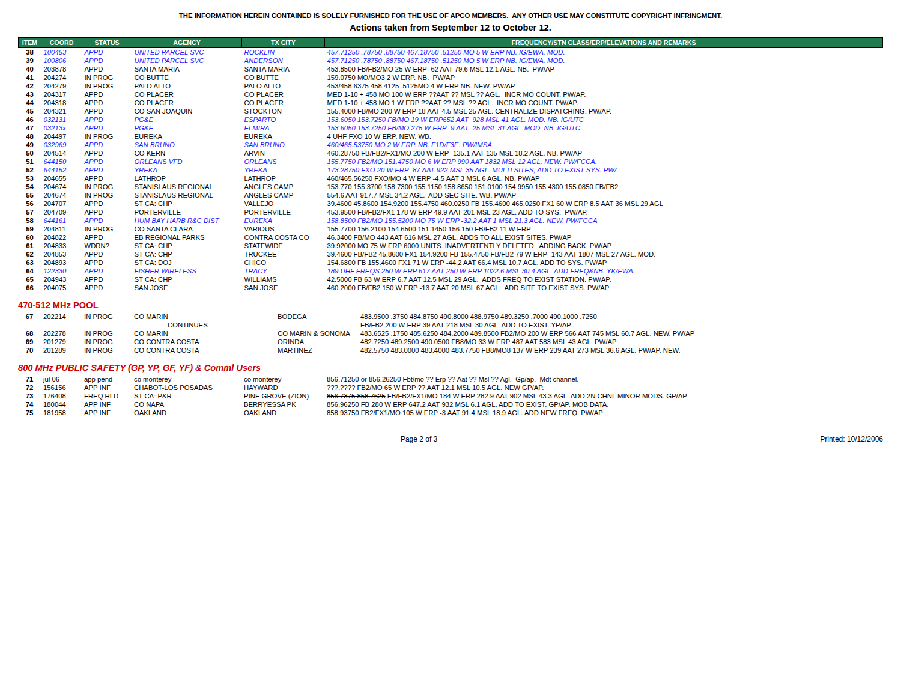THE INFORMATION HEREIN CONTAINED IS SOLELY FURNISHED FOR THE USE OF APCO MEMBERS. ANY OTHER USE MAY CONSTITUTE COPYRIGHT INFRINGMENT.
Actions taken from September 12 to October 12.
| ITEM | COORD | STATUS | AGENCY | TX CITY | FREQUENCY/STN CLASS/ERP/ELEVATIONS AND REMARKS |
| --- | --- | --- | --- | --- | --- |
| 38 | 100453 | APPD | UNITED PARCEL SVC | ROCKLIN | 457.71250 .78750 .88750 467.18750 .51250 MO 5 W ERP NB. IG/EWA. MOD. |
| 39 | 100806 | APPD | UNITED PARCEL SVC | ANDERSON | 457.71250 .78750 .88750 467.18750 .51250 MO 5 W ERP NB. IG/EWA. MOD. |
| 40 | 203878 | APPD | SANTA MARIA | SANTA MARIA | 453.8500 FB/FB2/MO 25 W ERP -62 AAT 79.6 MSL 12.1 AGL. NB. PW/AP |
| 41 | 204274 | IN PROG | CO BUTTE | CO BUTTE | 159.0750 MO/MO3 2 W ERP. NB. PW/AP |
| 42 | 204279 | IN PROG | PALO ALTO | PALO ALTO | 453/458.6375 458.4125 .5125MO 4 W ERP NB. NEW. PW/AP |
| 43 | 204317 | APPD | CO PLACER | CO PLACER | MED 1-10 + 458 MO 100 W ERP ??AAT ?? MSL ?? AGL. INCR MO COUNT. PW/AP. |
| 44 | 204318 | APPD | CO PLACER | CO PLACER | MED 1-10 + 458 MO 1 W ERP ??AAT ?? MSL ?? AGL. INCR MO COUNT. PW/AP. |
| 45 | 204321 | APPD | CO SAN JOAQUIN | STOCKTON | 155.4000 FB/MO 200 W ERP 18 AAT 4.5 MSL 25 AGL. CENTRALIZE DISPATCHING. PW/AP. |
| 46 | 032131 | APPD | PG&E | ESPARTO | 153.6050 153.7250 FB/MO 19 W ERP652 AAT 928 MSL 41 AGL. MOD. NB. IG/UTC |
| 47 | 03213x | APPD | PG&E | ELMIRA | 153.6050 153.7250 FB/MO 275 W ERP -9 AAT 25 MSL 31 AGL. MOD. NB. IG/UTC |
| 48 | 204497 | IN PROG | EUREKA | EUREKA | 4 UHF FXO 10 W ERP. NEW. WB. |
| 49 | 032969 | APPD | SAN BRUNO | SAN BRUNO | 460/465.53750 MO 2 W ERP. NB. F1D/F3E. PW/IMSA |
| 50 | 204514 | APPD | CO KERN | ARVIN | 460.28750 FB/FB2/FX1/MO 200 W ERP -135.1 AAT 135 MSL 18.2 AGL. NB. PW/AP |
| 51 | 644150 | APPD | ORLEANS VFD | ORLEANS | 155.7750 FB2/MO 151.4750 MO 6 W ERP 990 AAT 1832 MSL 12 AGL. NEW. PW/FCCA. |
| 52 | 644152 | APPD | YREKA | YREKA | 173.28750 FXO 20 W ERP -87 AAT 922 MSL 35 AGL. MULTI SITES, ADD TO EXIST SYS. PW/ |
| 53 | 204655 | APPD | LATHROP | LATHROP | 460/465.56250 FXO/MO 4 W ERP -4.5 AAT 3 MSL 6 AGL. NB. PW/AP |
| 54 | 204674 | IN PROG | STANISLAUS REGIONAL | ANGLES CAMP | 153.770 155.3700 158.7300 155.1150 158.8650 151.0100 154.9950 155.4300 155.0850 FB/FB2 |
| 55 | 204674 | IN PROG | STANISLAUS REGIONAL | ANGLES CAMP | 554.6 AAT 917.7 MSL 34.2 AGL. ADD SEC SITE. WB. PW/AP |
| 56 | 204707 | APPD | ST CA: CHP | VALLEJO | 39.4600 45.8600 154.9200 155.4750 460.0250 FB 155.4600 465.0250 FX1 60 W ERP 8.5 AAT 36 MSL 29 AGL |
| 57 | 204709 | APPD | PORTERVILLE | PORTERVILLE | 453.9500 FB/FB2/FX1 178 W ERP 49.9 AAT 201 MSL 23 AGL. ADD TO SYS. PW/AP. |
| 58 | 644161 | APPD | HUM BAY HARB R&C DIST | EUREKA | 158.8500 FB2/MO 155.5200 MO 75 W ERP -32.2 AAT 1 MSL 21.3 AGL. NEW. PW/FCCA |
| 59 | 204811 | IN PROG | CO SANTA CLARA | VARIOUS | 155.7700 156.2100 154.6500 151.1450 156.150 FB/FB2 11 W ERP |
| 60 | 204822 | APPD | EB REGIONAL PARKS | CONTRA COSTA CO | 46.3400 FB/MO 443 AAT 616 MSL 27 AGL. ADDS TO ALL EXIST SITES. PW/AP |
| 61 | 204833 | WDRN? | ST CA: CHP | STATEWIDE | 39.92000 MO 75 W ERP 6000 UNITS. INADVERTENTLY DELETED. ADDING BACK. PW/AP |
| 62 | 204853 | APPD | ST CA: CHP | TRUCKEE | 39.4600 FB/FB2 45.8600 FX1 154.9200 FB 155.4750 FB/FB2 79 W ERP -143 AAT 1807 MSL 27 AGL. MOD. |
| 63 | 204893 | APPD | ST CA: DOJ | CHICO | 154.6800 FB 155.4600 FX1 71 W ERP -44.2 AAT 66.4 MSL 10.7 AGL. ADD TO SYS. PW/AP |
| 64 | 122330 | APPD | FISHER WIRELESS | TRACY | 189 UHF FREQS 250 W ERP 617 AAT 250 W ERP 1022.6 MSL 30.4 AGL. ADD FREQ&NB. YK/EWA. |
| 65 | 204943 | APPD | ST CA: CHP | WILLIAMS | 42.5000 FB 63 W ERP 6.7 AAT 12.5 MSL 29 AGL. ADDS FREQ TO EXIST STATION. PW/AP. |
| 66 | 204075 | APPD | SAN JOSE | SAN JOSE | 460.2000 FB/FB2 150 W ERP -13.7 AAT 20 MSL 67 AGL. ADD SITE TO EXIST SYS. PW/AP. |
470-512 MHz POOL
| 67 | 202214 | IN PROG | CO MARIN | BODEGA | 483.9500 .3750 484.8750 490.8000 488.9750 489.3250 .7000 490.1000 .7250 |
| | | | CONTINUES | | FB/FB2 200 W ERP 39 AAT 218 MSL 30 AGL. ADD TO EXIST. YP/AP. |
| 68 | 202278 | IN PROG | CO MARIN | CO MARIN & SONOMA | 483.6525 .1750 485.6250 484.2000 489.8500 FB2/MO 200 W ERP 566 AAT 745 MSL 60.7 AGL. NEW. PW/AP |
| 69 | 201279 | IN PROG | CO CONTRA COSTA | ORINDA | 482.7250 489.2500 490.0500 FB8/MO 33 W ERP 487 AAT 583 MSL 43 AGL. PW/AP |
| 70 | 201289 | IN PROG | CO CONTRA COSTA | MARTINEZ | 482.5750 483.0000 483.4000 483.7750 FB8/MO8 137 W ERP 239 AAT 273 MSL 36.6 AGL. PW/AP. NEW. |
800 MHz PUBLIC SAFETY (GP, YP, GF, YF) & Comml Users
| 71 | jul 06 | app pend | co monterey | co monterey | 856.71250 or 856.26250 Fbt/mo ?? Erp ?? Aat ?? Msl ?? Agl. Gp/ap. Mdt channel. |
| 72 | 156156 | APP INF | CHABOT-LOS POSADAS | HAYWARD | ???.???? FB2/MO 65 W ERP ?? AAT 12.1 MSL 10.5 AGL. NEW GP/AP. |
| 73 | 176408 | FREQ HLD | ST CA: P&R | PINE GROVE (ZION) | 856.7375 858.7625 FB/FB2/FX1/MO 184 W ERP 282.9 AAT 902 MSL 43.3 AGL. ADD 2N CHNL MINOR MODS. GP/AP |
| 74 | 180044 | APP INF | CO NAPA | BERRYESSA PK | 856.96250 FB 280 W ERP 647.2 AAT 932 MSL 6.1 AGL. ADD TO EXIST. GP/AP. MOB DATA. |
| 75 | 181958 | APP INF | OAKLAND | OAKLAND | 858.93750 FB2/FX1/MO 105 W ERP -3 AAT 91.4 MSL 18.9 AGL. ADD NEW FREQ. PW/AP |
Page 2 of 3
Printed: 10/12/2006